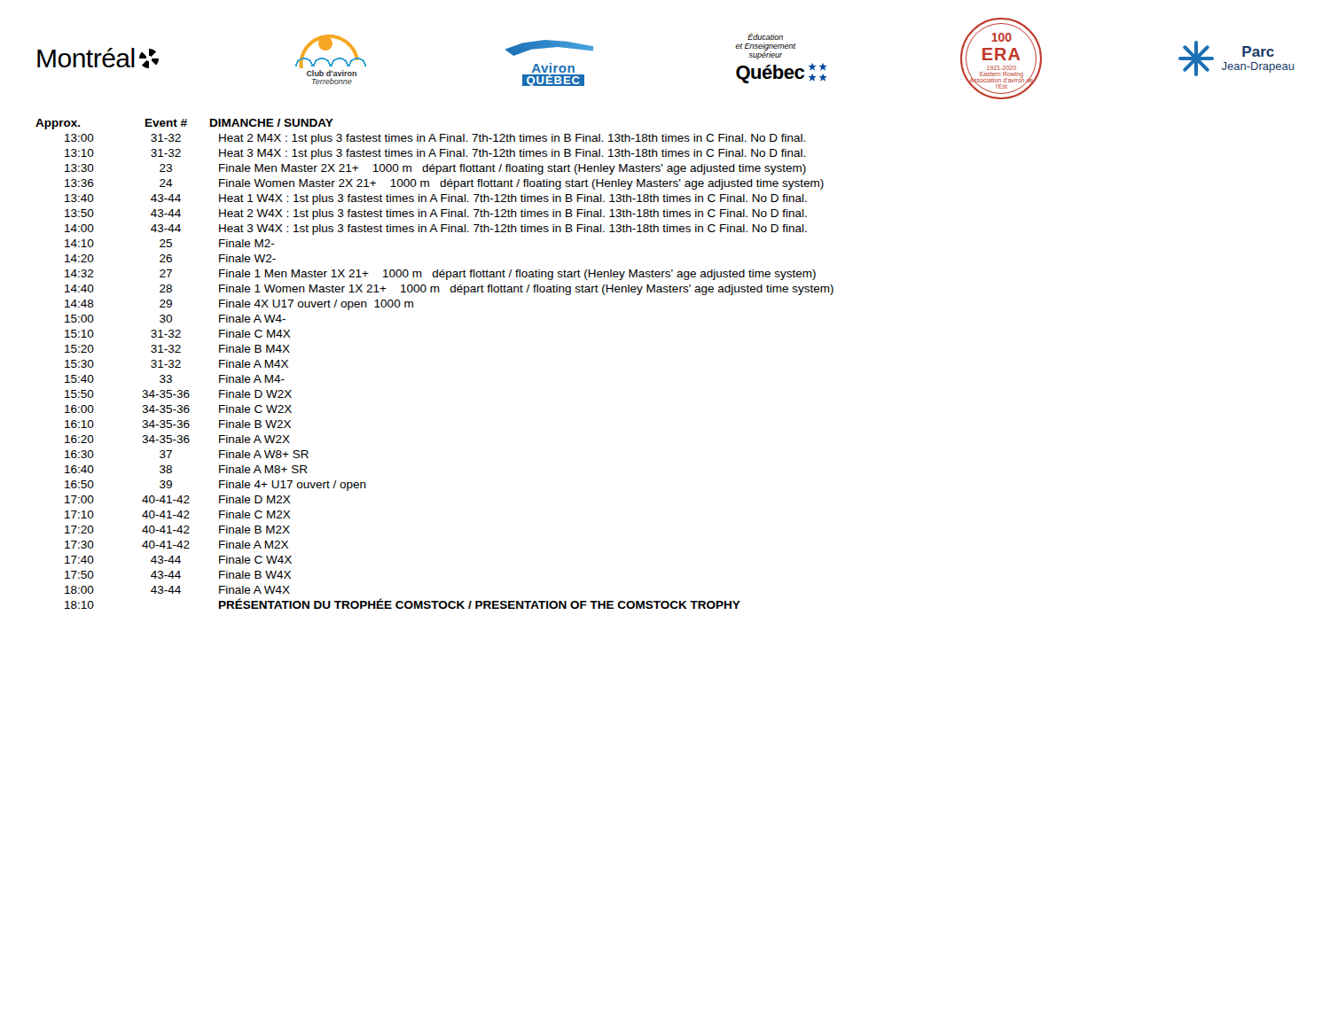Montréal
Club d'aviron Terrebonne
AvironQUÉBEC
Éducation
et Enseignement
supérieur
Québec
100
ERA
1921-2020
Eastern Rowing Association d'aviron de l'Est
ParcJean-Drapeau
| Approx. | Event # | DIMANCHE / SUNDAY |
| --- | --- | --- |
| 13:00 | 31-32 | Heat 2 M4X : 1st plus 3 fastest times in A Final. 7th-12th times in B Final. 13th-18th times in C Final. No D final. |
| 13:10 | 31-32 | Heat 3 M4X : 1st plus 3 fastest times in A Final. 7th-12th times in B Final. 13th-18th times in C Final. No D final. |
| 13:30 | 23 | Finale Men Master 2X 21+ 1000 m départ flottant / floating start (Henley Masters' age adjusted time system) |
| 13:36 | 24 | Finale Women Master 2X 21+ 1000 m départ flottant / floating start (Henley Masters' age adjusted time system) |
| 13:40 | 43-44 | Heat 1 W4X : 1st plus 3 fastest times in A Final. 7th-12th times in B Final. 13th-18th times in C Final. No D final. |
| 13:50 | 43-44 | Heat 2 W4X : 1st plus 3 fastest times in A Final. 7th-12th times in B Final. 13th-18th times in C Final. No D final. |
| 14:00 | 43-44 | Heat 3 W4X : 1st plus 3 fastest times in A Final. 7th-12th times in B Final. 13th-18th times in C Final. No D final. |
| 14:10 | 25 | Finale M2- |
| 14:20 | 26 | Finale W2- |
| 14:32 | 27 | Finale 1 Men Master 1X 21+ 1000 m départ flottant / floating start (Henley Masters' age adjusted time system) |
| 14:40 | 28 | Finale 1 Women Master 1X 21+ 1000 m départ flottant / floating start (Henley Masters' age adjusted time system) |
| 14:48 | 29 | Finale 4X U17 ouvert / open 1000 m |
| 15:00 | 30 | Finale A W4- |
| 15:10 | 31-32 | Finale C M4X |
| 15:20 | 31-32 | Finale B M4X |
| 15:30 | 31-32 | Finale A M4X |
| 15:40 | 33 | Finale A M4- |
| 15:50 | 34-35-36 | Finale D W2X |
| 16:00 | 34-35-36 | Finale C W2X |
| 16:10 | 34-35-36 | Finale B W2X |
| 16:20 | 34-35-36 | Finale A W2X |
| 16:30 | 37 | Finale A W8+ SR |
| 16:40 | 38 | Finale A M8+ SR |
| 16:50 | 39 | Finale 4+ U17 ouvert / open |
| 17:00 | 40-41-42 | Finale D M2X |
| 17:10 | 40-41-42 | Finale C M2X |
| 17:20 | 40-41-42 | Finale B M2X |
| 17:30 | 40-41-42 | Finale A M2X |
| 17:40 | 43-44 | Finale C W4X |
| 17:50 | 43-44 | Finale B W4X |
| 18:00 | 43-44 | Finale A W4X |
| 18:10 | | PRÉSENTATION DU TROPHÉE COMSTOCK / PRESENTATION OF THE COMSTOCK TROPHY |